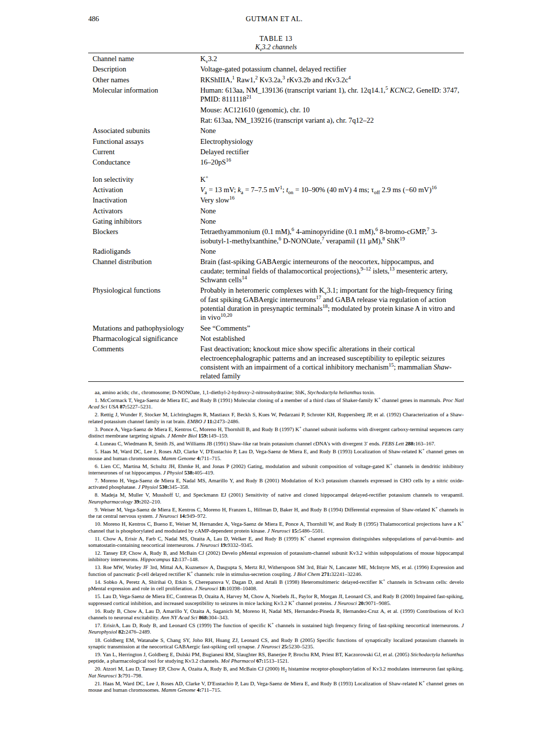486 GUTMAN ET AL.
TABLE 13 Kv3.2 channels
| Channel name | K v 3.2 |
| Description | Voltage-gated potassium channel, delayed rectifier |
| Other names | RKShIIIA, 1 Raw1, 2 Kv3.2a, 3 rKv3.2b and rKv3.2c 4 |
| Molecular information | Human: 613aa, NM_139136 (transcript variant 1), chr. 12q14.1, 5 KCNC2 , GeneID: 3747, PMID: 8111118 21 |
| | Mouse: AC121610 (genomic), chr. 10 |
| | Rat: 613aa, NM_139216 (transcript variant a), chr. 7q12–22 |
| Associated subunits | None |
| Functional assays | Electrophysiology |
| Current | Delayed rectifier |
| Conductance | 16–20pS 16 |
| Ion selectivity | K + |
| Activation | V a = 13 mV; k a = 7–7.5 mV 1 ; t on = 10–90% (40 mV) 4 ms; τ off 2.9 ms (−60 mV) 16 |
| Inactivation | Very slow 16 |
| Activators | None |
| Gating inhibitors | None |
| Blockers | Tetraethyammonium (0.1 mM), 6 4-aminopyridine (0.1 mM), 6 8-bromo-cGMP, 7 3-isobutyl-1-methylxanthine, 6 D-NONOate, 7 verapamil (11 μM), 8 ShK 19 |
| Radioligands | None |
| Channel distribution | Brain (fast-spiking GABAergic interneurons of the neocortex, hippocampus, and caudate; terminal fields of thalamocortical projections), 9–12 islets, 13 mesenteric artery, Schwann cells 14 |
| Physiological functions | Probably in heteromeric complexes with K v 3.1; important for the high-frequency firing of fast spiking GABAergic interneurons 17 and GABA release via regulation of action potential duration in presynaptic terminals 18 ; modulated by protein kinase A in vitro and in vivo 10,20 |
| Mutations and pathophysiology | See “Comments” |
| Pharmacological significance | Not established |
| Comments | Fast deactivation; knockout mice show specific alterations in their cortical electroencephalographic patterns and an increased susceptibility to epileptic seizures consistent with an impairment of a cortical inhibitory mechanism 15 ; mammalian Shaw -related family |
aa, amino acids; chr., chromosome; D-NONOate, 1,1-diethyl-2-hydroxy-2-nitrosohydrazine; ShK, Stychodactyla helianthus toxin.
1. McCormack T, Vega-Saenz de Miera EC, and Rudy B (1991) Molecular cloning of a member of a third class of Shaker-family K+ channel genes in mammals. Proc Natl Acad Sci USA 87: 5227–5231.
2. Rettig J, Wunder F, Stocker M, Lichtinghagen R, Mastiaux F, Beckh S, Kues W, Pedarzani P, Schroter KH, Ruppersberg JP, et al. (1992) Characterization of a Shaw-related potassium channel family in rat brain. EMBO J 11: 2473–2486.
3. Ponce A, Vega-Saenz de Miera E, Kentros C, Moreno H, Thornhill B, and Rudy B (1997) K+ channel subunit isoforms with divergent carboxy-terminal sequences carry distinct membrane targeting signals. J Membr Biol 159: 149–159.
4. Luneau C, Wiedmann R, Smith JS, and Williams JB (1991) Shaw-like rat brain potassium channel cDNA's with divergent 3′ ends. FEBS Lett 288: 163–167.
5. Haas M, Ward DC, Lee J, Roses AD, Clarke V, D'Eustachio P, Lau D, Vega-Saenz de Miera E, and Rudy B (1993) Localization of Shaw-related K+ channel genes on mouse and human chromosomes. Mamm Genome 4: 711–715.
6. Lien CC, Martina M, Schultz JH, Ehmke H, and Jonas P (2002) Gating, modulation and subunit composition of voltage-gated K+ channels in dendritic inhibitory interneurones of rat hippocampus. J Physiol 538: 405–419.
7. Moreno H, Vega-Saenz de Miera E, Nadal MS, Amarillo Y, and Rudy B (2001) Modulation of Kv3 potassium channels expressed in CHO cells by a nitric oxide-activated phosphatase. J Physiol 530: 345–358.
8. Madeja M, Muller V, Musshoff U, and Speckmann EJ (2001) Sensitivity of native and cloned hippocampal delayed-rectifier potassium channels to verapamil. Neuropharmacology 39: 202–210.
9. Weiser M, Vega-Saenz de Miera E, Kentros C, Moreno H, Franzen L, Hillman D, Baker H, and Rudy B (1994) Differential expression of Shaw-related K+ channels in the rat central nervous system. J Neurosci 14: 949–972.
10. Moreno H, Kentros C, Bueno E, Weiser M, Hernandez A, Vega-Saenz de Miera E, Ponce A, Thornhill W, and Rudy B (1995) Thalamocortical projections have a K+ channel that is phosphorylated and modulated by cAMP-dependent protein kinase. J Neurosci 15: 5486–5501.
11. Chow A, Erisir A, Farb C, Nadal MS, Ozaita A, Lau D, Welker E, and Rudy B (1999) K+ channel expression distinguishes subpopulations of parval-bumin- and somatostatin-containing neocortical interneurons. J Neurosci 19: 9332–9345.
12. Tansey EP, Chow A, Rudy B, and McBain CJ (2002) Develo pMental expression of potassium-channel subunit Kv3.2 within subpopulations of mouse hippocampal inhibitory interneurons. Hippocampus 12: 137–148.
13. Roe MW, Worley JF 3rd, Mittal AA, Kuznetsov A, Dasgupta S, Mertz RJ, Witherspoon SM 3rd, Blair N, Lancaster ME, McIntyre MS, et al. (1996) Expression and function of pancreatic β-cell delayed rectifier K+ channels: role in stimulus-secretion coupling. J Biol Chem 271: 32241–32246.
14. Sobko A, Peretz A, Shirihai O, Etkin S, Cherepanova V, Dagan D, and Attali B (1998) Heteromultimeric delayed-rectifier K+ channels in Schwann cells: develo pMental expression and role in cell proliferation. J Neurosci 18: 10398–10408.
15. Lau D, Vega-Saenz de Miera EC, Contreras D, Ozaita A, Harvey M, Chow A, Noebels JL, Paylor R, Morgan JI, Leonard CS, and Rudy B (2000) Impaired fast-spiking, suppressed cortical inhibition, and increased susceptibility to seizures in mice lacking Kv3.2 K+ channel proteins. J Neurosci 20: 9071–9085.
16. Rudy B, Chow A, Lau D, Amarillo Y, Ozaita A, Saganich M, Moreno H, Nadal MS, Hernandez-Pineda R, Hernandez-Cruz A, et al. (1999) Contributions of Kv3 channels to neuronal excitability. Ann NY Acad Sci 868: 304–343.
17. ErisirA, Lau D, Rudy B, and Leonard CS (1999) The function of specific K+ channels in sustained high frequency firing of fast-spiking neocortical interneurons. J Neurophysiol 82: 2476–2489.
18. Goldberg EM, Watanabe S, Chang SY, Joho RH, Huang ZJ, Leonard CS, and Rudy B (2005) Specific functions of synaptically localized potassium channels in synaptic transmission at the neocortical GABAergic fast-spiking cell synapse. J Neurosci 25: 5230–5235.
19. Yan L, Herrington J, Goldberg E, Dulski PM, Bugianesi RM, Slaughter RS, Banerjee P, Brochu RM, Priest BT, Kaczorowski GJ, et al. (2005) Stichodactyla helianthus peptide, a pharmacological tool for studying Kv3.2 channels. Mol Pharmacol 67: 1513–1521.
20. Atzori M, Lau D, Tansey EP, Chow A, Ozaita A, Rudy B, and McBain CJ (2000) H2 histamine receptor-phosphorylation of Kv3.2 modulates interneuron fast spiking. Nat Neurosci 3: 791–798.
21. Haas M, Ward DC, Lee J, Roses AD, Clarke V, D'Eustachio P, Lau D, Vega-Saenz de Miera E, and Rudy B (1993) Localization of Shaw-related K+ channel genes on mouse and human chromosomes. Mamm Genome 4: 711–715.